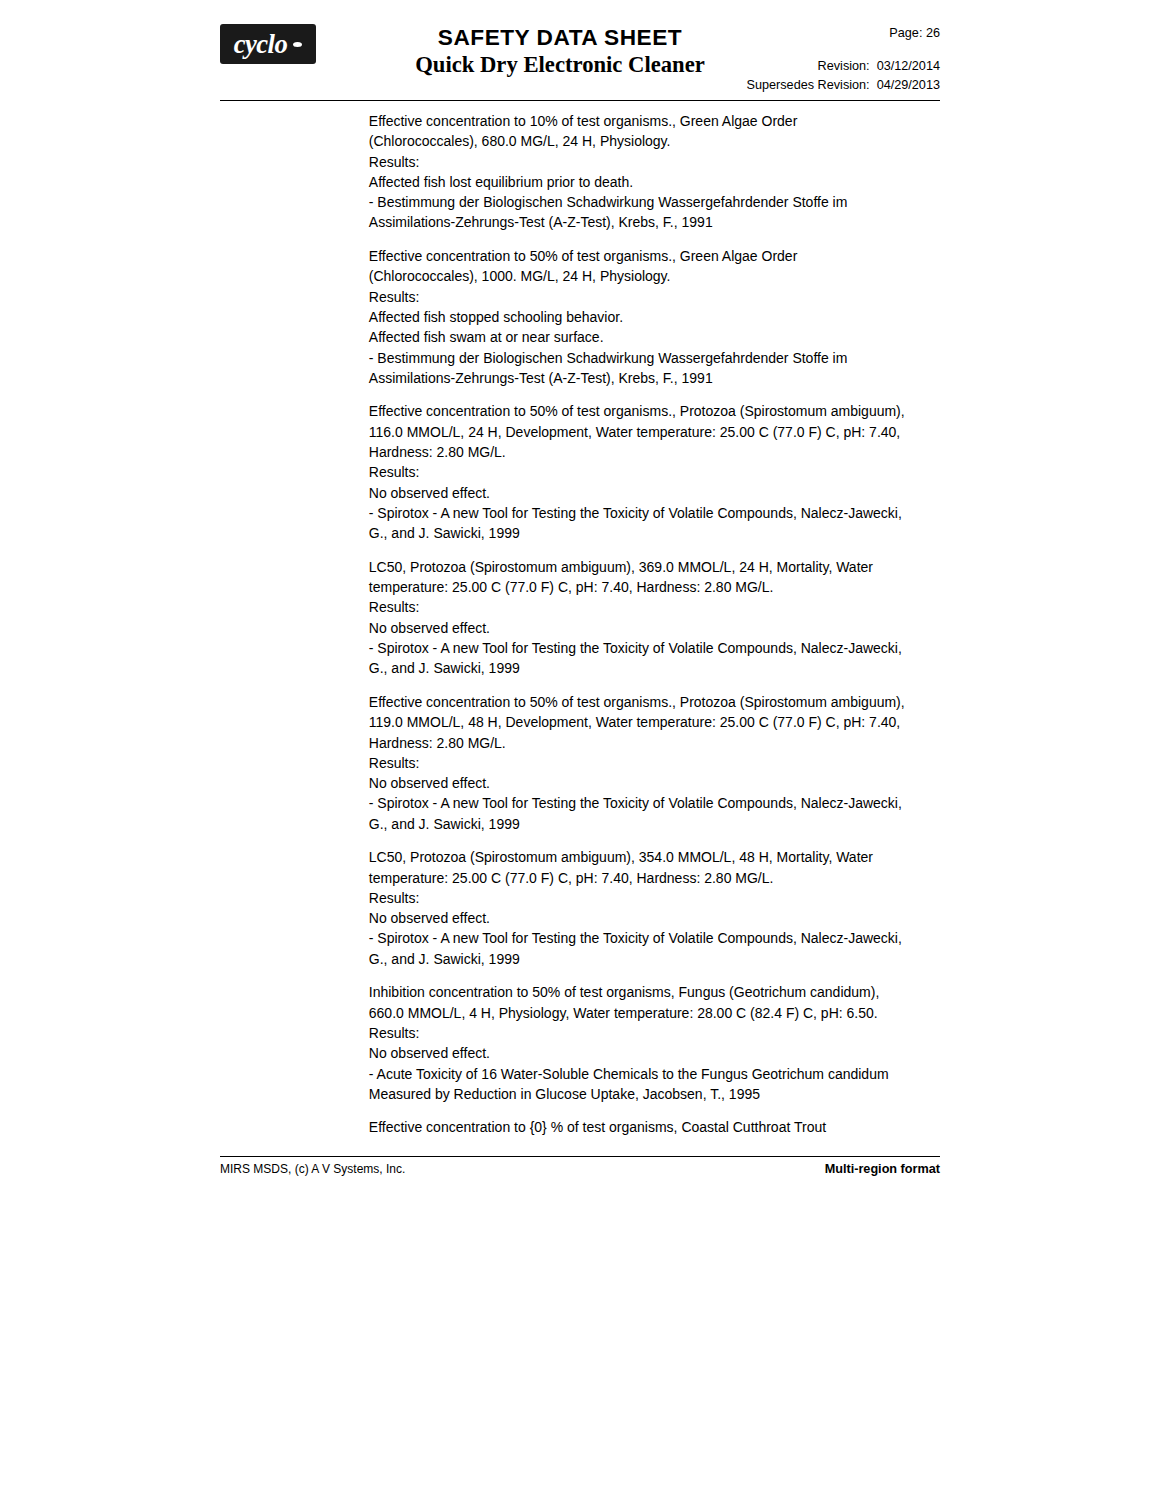cyclo
SAFETY DATA SHEET
Quick Dry Electronic Cleaner
Page: 26
Revision: 03/12/2014
Supersedes Revision: 04/29/2013
Effective concentration to 10% of test organisms., Green Algae Order (Chlorococcales), 680.0 MG/L, 24 H, Physiology.
Results:
Affected fish lost equilibrium prior to death.
- Bestimmung der Biologischen Schadwirkung Wassergefahrdender Stoffe im Assimilations-Zehrungs-Test (A-Z-Test), Krebs, F., 1991
Effective concentration to 50% of test organisms., Green Algae Order (Chlorococcales), 1000. MG/L, 24 H, Physiology.
Results:
Affected fish stopped schooling behavior.
Affected fish swam at or near surface.
- Bestimmung der Biologischen Schadwirkung Wassergefahrdender Stoffe im Assimilations-Zehrungs-Test (A-Z-Test), Krebs, F., 1991
Effective concentration to 50% of test organisms., Protozoa (Spirostomum ambiguum), 116.0 MMOL/L, 24 H, Development, Water temperature: 25.00 C (77.0 F) C, pH: 7.40, Hardness: 2.80 MG/L.
Results:
No observed effect.
- Spirotox - A new Tool for Testing the Toxicity of Volatile Compounds, Nalecz-Jawecki, G., and J. Sawicki, 1999
LC50, Protozoa (Spirostomum ambiguum), 369.0 MMOL/L, 24 H, Mortality, Water temperature: 25.00 C (77.0 F) C, pH: 7.40, Hardness: 2.80 MG/L.
Results:
No observed effect.
- Spirotox - A new Tool for Testing the Toxicity of Volatile Compounds, Nalecz-Jawecki, G., and J. Sawicki, 1999
Effective concentration to 50% of test organisms., Protozoa (Spirostomum ambiguum), 119.0 MMOL/L, 48 H, Development, Water temperature: 25.00 C (77.0 F) C, pH: 7.40, Hardness: 2.80 MG/L.
Results:
No observed effect.
- Spirotox - A new Tool for Testing the Toxicity of Volatile Compounds, Nalecz-Jawecki, G., and J. Sawicki, 1999
LC50, Protozoa (Spirostomum ambiguum), 354.0 MMOL/L, 48 H, Mortality, Water temperature: 25.00 C (77.0 F) C, pH: 7.40, Hardness: 2.80 MG/L.
Results:
No observed effect.
- Spirotox - A new Tool for Testing the Toxicity of Volatile Compounds, Nalecz-Jawecki, G., and J. Sawicki, 1999
Inhibition concentration to 50% of test organisms, Fungus (Geotrichum candidum), 660.0 MMOL/L, 4 H, Physiology, Water temperature: 28.00 C (82.4 F) C, pH: 6.50.
Results:
No observed effect.
- Acute Toxicity of 16 Water-Soluble Chemicals to the Fungus Geotrichum candidum Measured by Reduction in Glucose Uptake, Jacobsen, T., 1995
Effective concentration to {0} % of test organisms, Coastal Cutthroat Trout
MIRS MSDS, (c) A V Systems, Inc.
Multi-region format